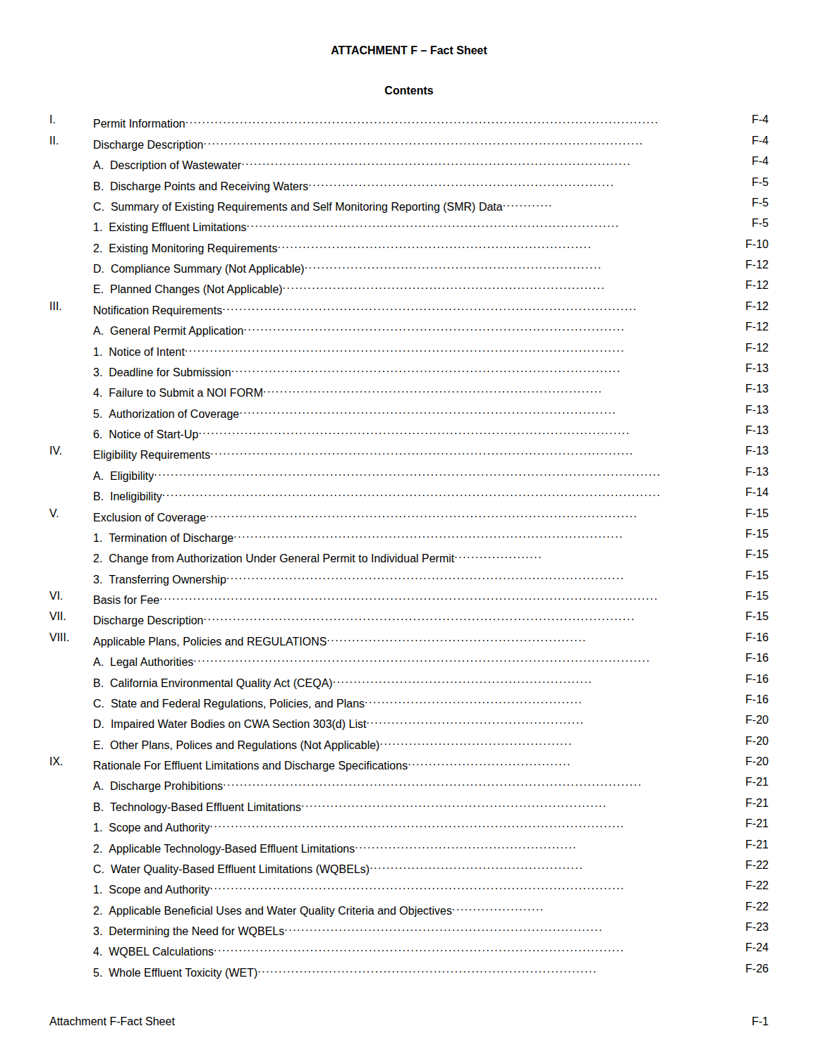ATTACHMENT F – Fact Sheet
Contents
| I. | Permit Information ................................................................................................................. | F-4 |
| II. | Discharge Description ......................................................................................................... | F-4 |
| | A. Description of Wastewater ............................................................................................. | F-4 |
| | B. Discharge Points and Receiving Waters ......................................................................... | F-5 |
| | C. Summary of Existing Requirements and Self Monitoring Reporting (SMR) Data ............ | F-5 |
| | 1. Existing Effluent Limitations ......................................................................................... | F-5 |
| | 2. Existing Monitoring Requirements ........................................................................... | F-10 |
| | D. Compliance Summary (Not Applicable) ....................................................................... | F-12 |
| | E. Planned Changes (Not Applicable) ............................................................................. | F-12 |
| III. | Notification Requirements ................................................................................................... | F-12 |
| | A. General Permit Application ........................................................................................... | F-12 |
| | 1. Notice of Intent ......................................................................................................... | F-12 |
| | 3. Deadline for Submission ............................................................................................. | F-13 |
| | 4. Failure to Submit a NOI FORM ................................................................................. | F-13 |
| | 5. Authorization of Coverage .......................................................................................... | F-13 |
| | 6. Notice of Start-Up ....................................................................................................... | F-13 |
| IV. | Eligibility Requirements ..................................................................................................... | F-13 |
| | A. Eligibility ......................................................................................................................... | F-13 |
| | B. Ineligibility ....................................................................................................................... | F-14 |
| V. | Exclusion of Coverage ....................................................................................................... | F-15 |
| | 1. Termination of Discharge ............................................................................................. | F-15 |
| | 2. Change from Authorization Under General Permit to Individual Permit ..................... | F-15 |
| | 3. Transferring Ownership ............................................................................................... | F-15 |
| VI. | Basis for Fee ....................................................................................................................... | F-15 |
| VII. | Discharge Description ....................................................................................................... | F-15 |
| VIII. | Applicable Plans, Policies and REGULATIONS .............................................................. | F-16 |
| | A. Legal Authorities ............................................................................................................. | F-16 |
| | B. California Environmental Quality Act (CEQA) .............................................................. | F-16 |
| | C. State and Federal Regulations, Policies, and Plans .................................................... | F-16 |
| | D. Impaired Water Bodies on CWA Section 303(d) List .................................................... | F-20 |
| | E. Other Plans, Polices and Regulations (Not Applicable) .............................................. | F-20 |
| IX. | Rationale For Effluent Limitations and Discharge Specifications ....................................... | F-20 |
| | A. Discharge Prohibitions .................................................................................................... | F-21 |
| | B. Technology-Based Effluent Limitations ......................................................................... | F-21 |
| | 1. Scope and Authority ................................................................................................... | F-21 |
| | 2. Applicable Technology-Based Effluent Limitations ..................................................... | F-21 |
| | C. Water Quality-Based Effluent Limitations (WQBELs) ................................................... | F-22 |
| | 1. Scope and Authority ................................................................................................... | F-22 |
| | 2. Applicable Beneficial Uses and Water Quality Criteria and Objectives ...................... | F-22 |
| | 3. Determining the Need for WQBELs ............................................................................ | F-23 |
| | 4. WQBEL Calculations .................................................................................................. | F-24 |
| | 5. Whole Effluent Toxicity (WET) ................................................................................. | F-26 |
Attachment F-Fact Sheet F-1